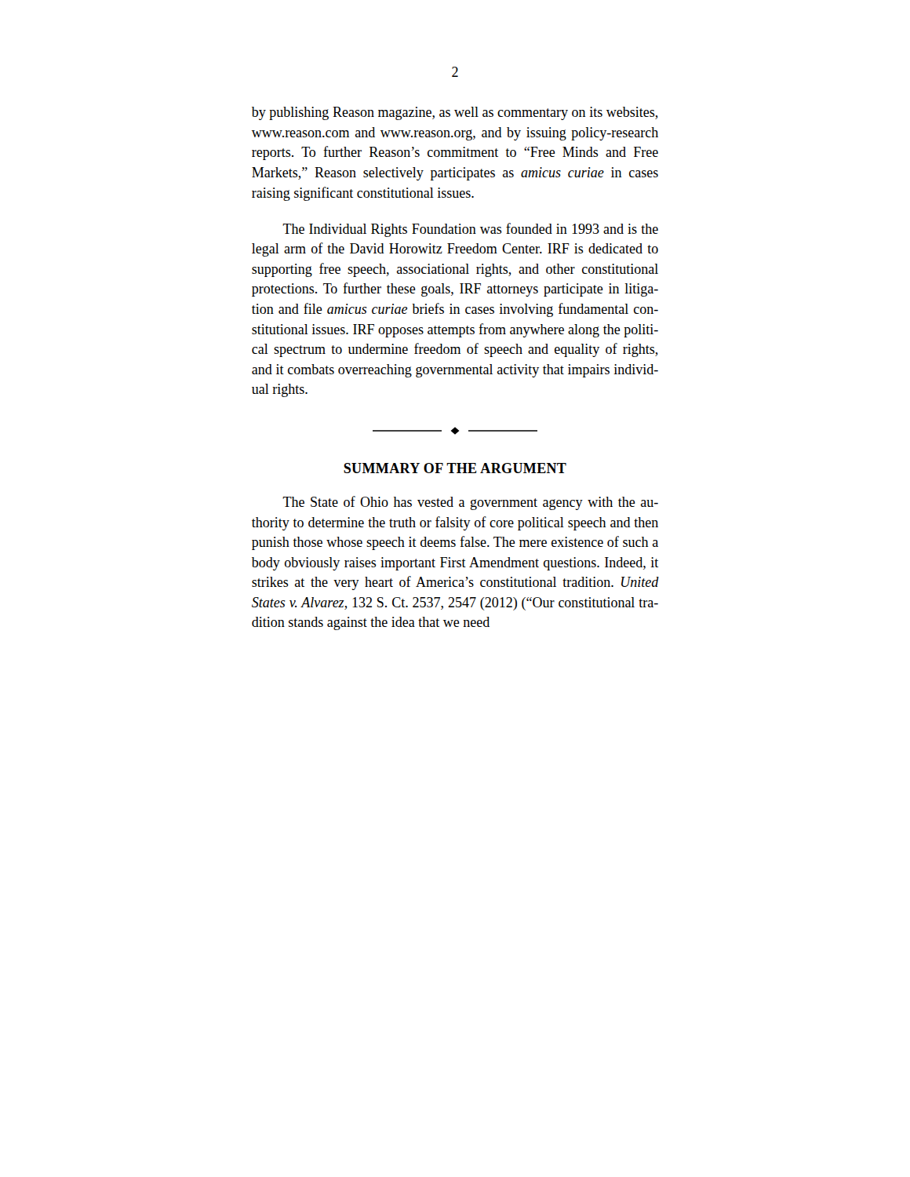2
by publishing Reason magazine, as well as commentary on its websites, www.reason.com and www.reason.org, and by issuing policy-research reports. To further Reason’s commitment to “Free Minds and Free Markets,” Reason selectively participates as amicus curiae in cases raising significant constitutional issues.
The Individual Rights Foundation was founded in 1993 and is the legal arm of the David Horowitz Freedom Center. IRF is dedicated to supporting free speech, associational rights, and other constitutional protections. To further these goals, IRF attorneys participate in litigation and file amicus curiae briefs in cases involving fundamental constitutional issues. IRF opposes attempts from anywhere along the political spectrum to undermine freedom of speech and equality of rights, and it combats overreaching governmental activity that impairs individual rights.
SUMMARY OF THE ARGUMENT
The State of Ohio has vested a government agency with the authority to determine the truth or falsity of core political speech and then punish those whose speech it deems false. The mere existence of such a body obviously raises important First Amendment questions. Indeed, it strikes at the very heart of America’s constitutional tradition. United States v. Alvarez, 132 S. Ct. 2537, 2547 (2012) (“Our constitutional tradition stands against the idea that we need